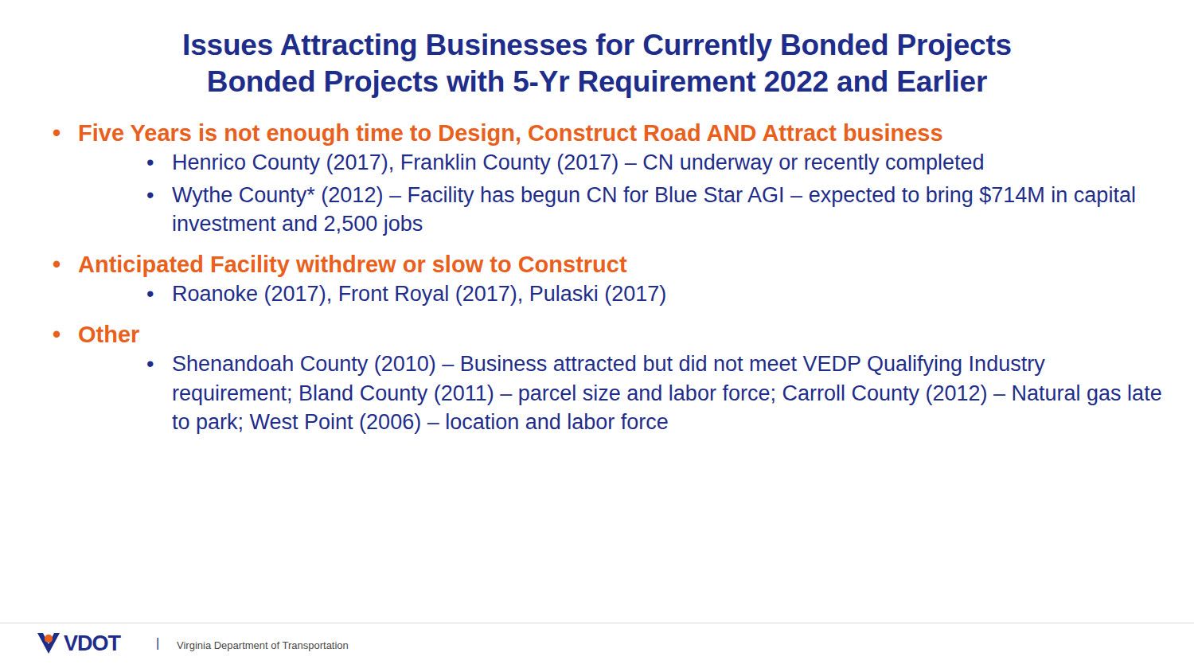Issues Attracting Businesses for Currently Bonded Projects
Bonded Projects with 5-Yr Requirement 2022 and Earlier
Five Years is not enough time to Design, Construct Road AND Attract business
Henrico County (2017), Franklin County (2017) – CN underway or recently completed
Wythe County* (2012) – Facility has begun CN for Blue Star AGI – expected to bring $714M in capital investment and 2,500 jobs
Anticipated Facility withdrew or slow to Construct
Roanoke (2017), Front Royal (2017), Pulaski (2017)
Other
Shenandoah County (2010) – Business attracted but did not meet VEDP Qualifying Industry requirement; Bland County (2011) – parcel size and labor force; Carroll County (2012) – Natural gas late to park; West Point (2006) – location and labor force
VDOT
| Virginia Department of Transportation